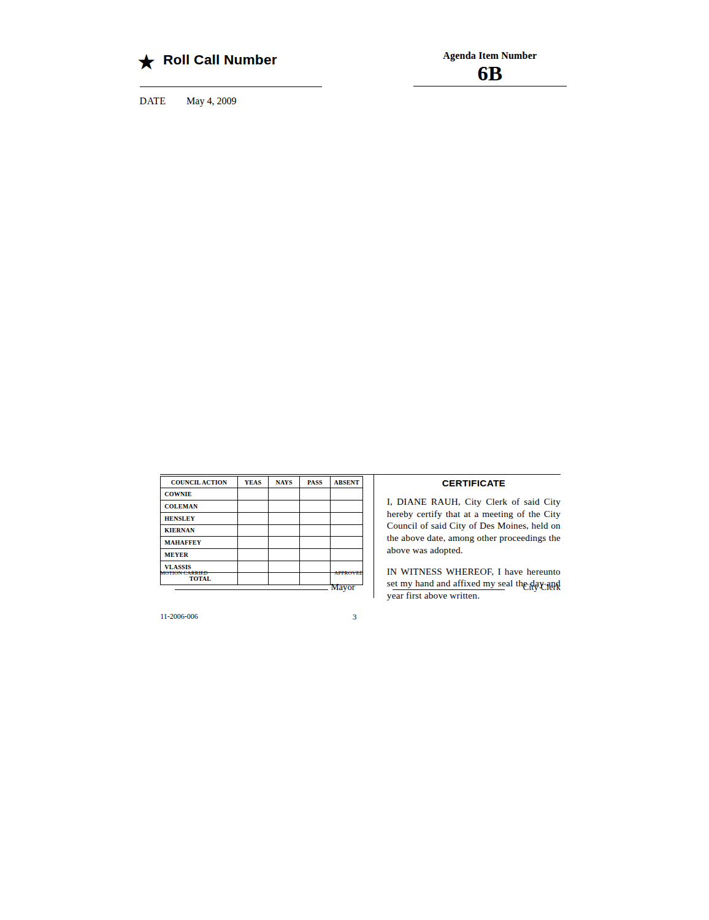★
Roll Call Number
DATE May 4, 2009
—
Agenda Item Number
6B
| COUNCIL ACTION | YEAS | NAYS | PASS | ABSENT |
| --- | --- | --- | --- | --- |
| COWNIE | | | | |
| COLEMAN | | | | |
| HENSLEY | | | | |
| KIERNAN | | | | |
| MAHAFFEY | | | | |
| MEYER | | | | |
| VLASSIS | | | | |
| TOTAL | | | | |
MOTION CARRIED APPROVED
Mayor
CERTIFICATE
I, DIANE RAUH, City Clerk of said City hereby certify that at a meeting of the City Council of said City of Des Moines, held on the above date, among other proceedings the above was adopted.
IN WITNESS WHEREOF, I have hereunto set my hand and affixed my seal the day and year first above written.
City Clerk
11-2006-006 3